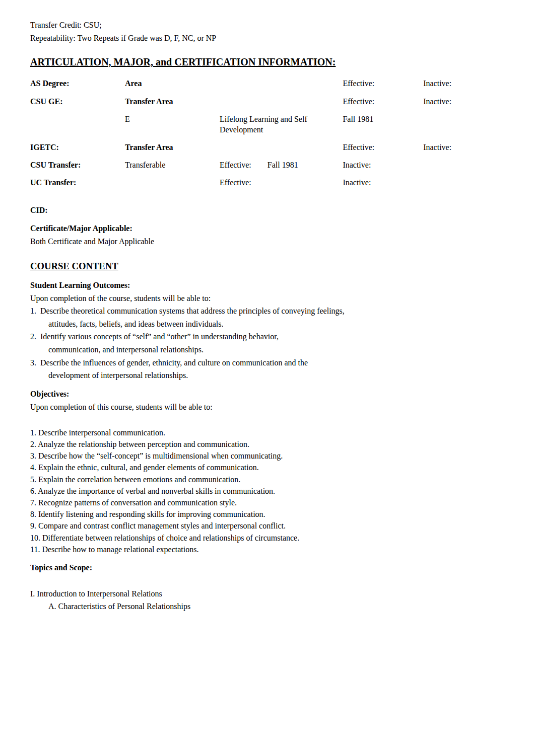Transfer Credit: CSU;
Repeatability: Two Repeats if Grade was D, F, NC, or NP
ARTICULATION, MAJOR, and CERTIFICATION INFORMATION:
| AS Degree: | Area | | Effective: | Inactive: |
| CSU GE: | Transfer Area | | Effective: | Inactive: |
| | E | Lifelong Learning and Self Development | Fall 1981 | |
| IGETC: | Transfer Area | | Effective: | Inactive: |
| CSU Transfer: | Transferable | Effective: Fall 1981 | Inactive: | |
| UC Transfer: | | Effective: | Inactive: | |
CID:
Certificate/Major Applicable:
Both Certificate and Major Applicable
COURSE CONTENT
Student Learning Outcomes:
Upon completion of the course, students will be able to:
1. Describe theoretical communication systems that address the principles of conveying feelings,
attitudes, facts, beliefs, and ideas between individuals.
2. Identify various concepts of “self” and “other” in understanding behavior,
communication, and interpersonal relationships.
3. Describe the influences of gender, ethnicity, and culture on communication and the
development of interpersonal relationships.
Objectives:
Upon completion of this course, students will be able to:
1. Describe interpersonal communication.
2. Analyze the relationship between perception and communication.
3. Describe how the “self-concept” is multidimensional when communicating.
4. Explain the ethnic, cultural, and gender elements of communication.
5. Explain the correlation between emotions and communication.
6. Analyze the importance of verbal and nonverbal skills in communication.
7. Recognize patterns of conversation and communication style.
8. Identify listening and responding skills for improving communication.
9. Compare and contrast conflict management styles and interpersonal conflict.
10. Differentiate between relationships of choice and relationships of circumstance.
11. Describe how to manage relational expectations.
Topics and Scope:
I. Introduction to Interpersonal Relations
A. Characteristics of Personal Relationships